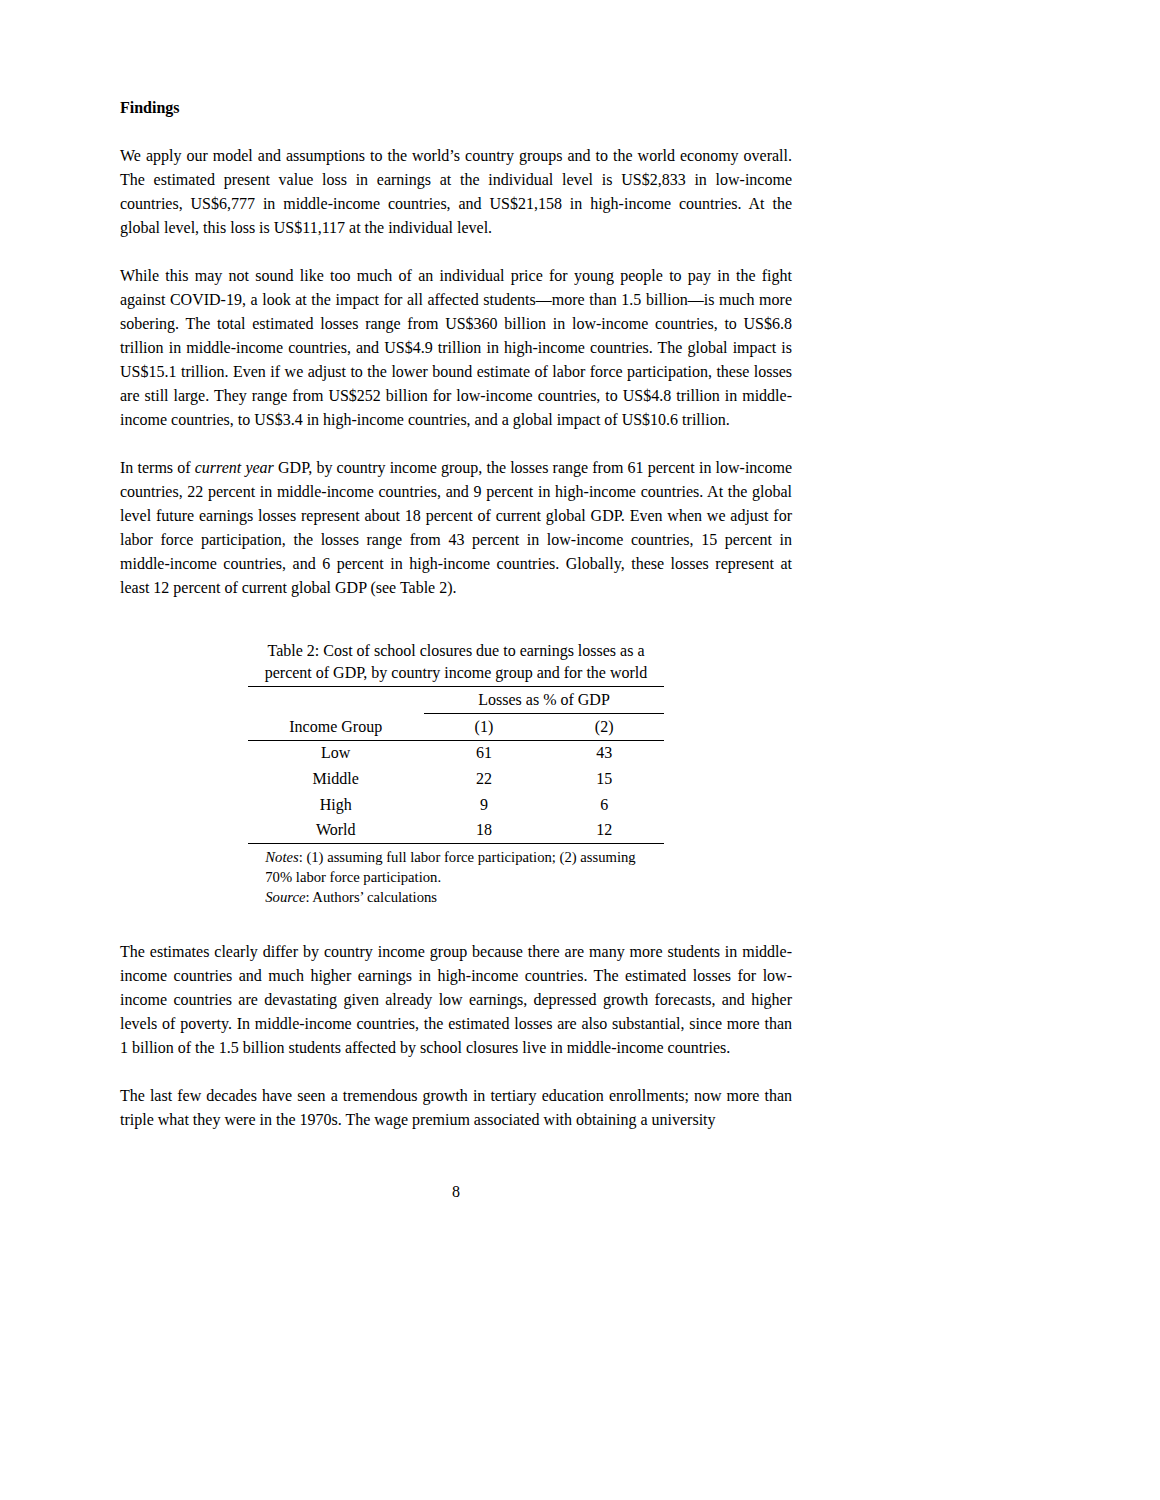Findings
We apply our model and assumptions to the world’s country groups and to the world economy overall. The estimated present value loss in earnings at the individual level is US$2,833 in low-income countries, US$6,777 in middle-income countries, and US$21,158 in high-income countries. At the global level, this loss is US$11,117 at the individual level.
While this may not sound like too much of an individual price for young people to pay in the fight against COVID-19, a look at the impact for all affected students—more than 1.5 billion—is much more sobering. The total estimated losses range from US$360 billion in low-income countries, to US$6.8 trillion in middle-income countries, and US$4.9 trillion in high-income countries. The global impact is US$15.1 trillion. Even if we adjust to the lower bound estimate of labor force participation, these losses are still large. They range from US$252 billion for low-income countries, to US$4.8 trillion in middle-income countries, to US$3.4 in high-income countries, and a global impact of US$10.6 trillion.
In terms of current year GDP, by country income group, the losses range from 61 percent in low-income countries, 22 percent in middle-income countries, and 9 percent in high-income countries. At the global level future earnings losses represent about 18 percent of current global GDP. Even when we adjust for labor force participation, the losses range from 43 percent in low-income countries, 15 percent in middle-income countries, and 6 percent in high-income countries. Globally, these losses represent at least 12 percent of current global GDP (see Table 2).
Table 2: Cost of school closures due to earnings losses as a
percent of GDP, by country income group and for the world
| | Losses as % of GDP |
| Income Group | (1) | (2) |
| Low | 61 | 43 |
| Middle | 22 | 15 |
| High | 9 | 6 |
| World | 18 | 12 |
Notes: (1) assuming full labor force participation; (2) assuming 70% labor force participation.
Source: Authors’ calculations
The estimates clearly differ by country income group because there are many more students in middle-income countries and much higher earnings in high-income countries. The estimated losses for low-income countries are devastating given already low earnings, depressed growth forecasts, and higher levels of poverty. In middle-income countries, the estimated losses are also substantial, since more than 1 billion of the 1.5 billion students affected by school closures live in middle-income countries.
The last few decades have seen a tremendous growth in tertiary education enrollments; now more than triple what they were in the 1970s. The wage premium associated with obtaining a university
8